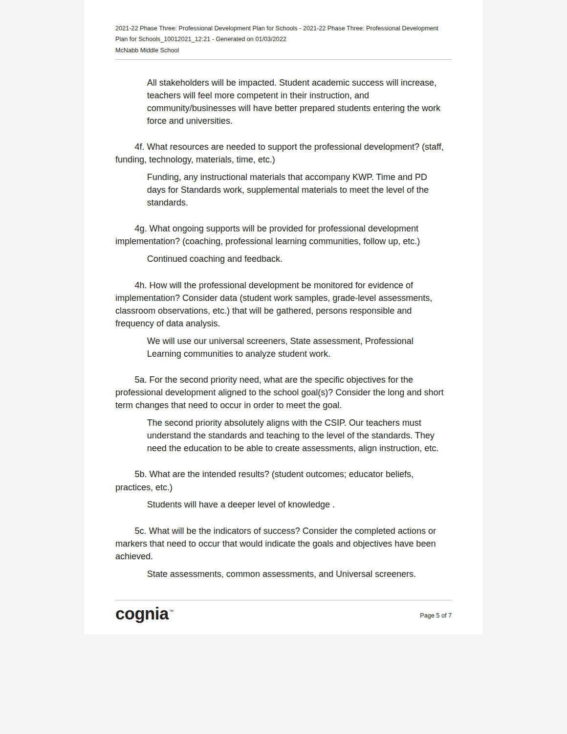2021-22 Phase Three: Professional Development Plan for Schools - 2021-22 Phase Three: Professional Development Plan for Schools_10012021_12:21 - Generated on 01/03/2022 McNabb Middle School
All stakeholders will be impacted. Student academic success will increase, teachers will feel more competent in their instruction, and community/businesses will have better prepared students entering the work force and universities.
4f. What resources are needed to support the professional development? (staff, funding, technology, materials, time, etc.)
Funding, any instructional materials that accompany KWP. Time and PD days for Standards work, supplemental materials to meet the level of the standards.
4g. What ongoing supports will be provided for professional development implementation? (coaching, professional learning communities, follow up, etc.)
Continued coaching and feedback.
4h. How will the professional development be monitored for evidence of implementation? Consider data (student work samples, grade-level assessments, classroom observations, etc.) that will be gathered, persons responsible and frequency of data analysis.
We will use our universal screeners, State assessment, Professional Learning communities to analyze student work.
5a. For the second priority need, what are the specific objectives for the professional development aligned to the school goal(s)? Consider the long and short term changes that need to occur in order to meet the goal.
The second priority absolutely aligns with the CSIP. Our teachers must understand the standards and teaching to the level of the standards. They need the education to be able to create assessments, align instruction, etc.
5b. What are the intended results? (student outcomes; educator beliefs, practices, etc.)
Students will have a deeper level of knowledge .
5c. What will be the indicators of success? Consider the completed actions or markers that need to occur that would indicate the goals and objectives have been achieved.
State assessments, common assessments, and Universal screeners.
cognia™
Page 5 of 7